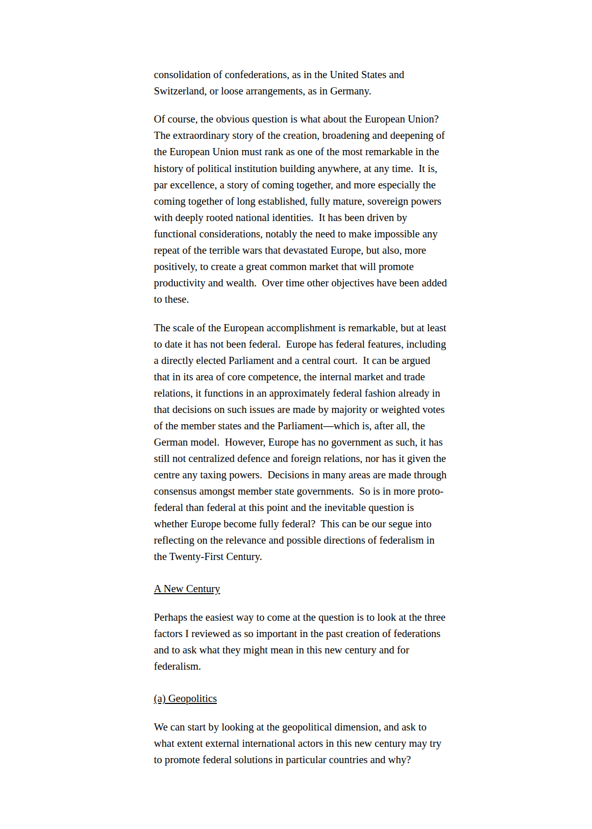consolidation of confederations, as in the United States and Switzerland, or loose arrangements, as in Germany.
Of course, the obvious question is what about the European Union? The extraordinary story of the creation, broadening and deepening of the European Union must rank as one of the most remarkable in the history of political institution building anywhere, at any time. It is, par excellence, a story of coming together, and more especially the coming together of long established, fully mature, sovereign powers with deeply rooted national identities. It has been driven by functional considerations, notably the need to make impossible any repeat of the terrible wars that devastated Europe, but also, more positively, to create a great common market that will promote productivity and wealth. Over time other objectives have been added to these.
The scale of the European accomplishment is remarkable, but at least to date it has not been federal. Europe has federal features, including a directly elected Parliament and a central court. It can be argued that in its area of core competence, the internal market and trade relations, it functions in an approximately federal fashion already in that decisions on such issues are made by majority or weighted votes of the member states and the Parliament—which is, after all, the German model. However, Europe has no government as such, it has still not centralized defence and foreign relations, nor has it given the centre any taxing powers. Decisions in many areas are made through consensus amongst member state governments. So is in more proto-federal than federal at this point and the inevitable question is whether Europe become fully federal? This can be our segue into reflecting on the relevance and possible directions of federalism in the Twenty-First Century.
A New Century
Perhaps the easiest way to come at the question is to look at the three factors I reviewed as so important in the past creation of federations and to ask what they might mean in this new century and for federalism.
(a) Geopolitics
We can start by looking at the geopolitical dimension, and ask to what extent external international actors in this new century may try to promote federal solutions in particular countries and why?